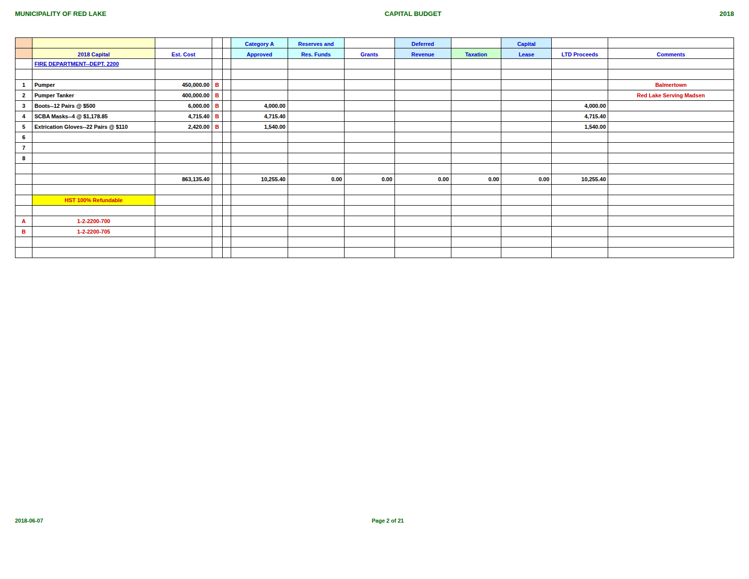MUNICIPALITY OF RED LAKE
CAPITAL BUDGET
2018
| | | | | | Category A | Reserves and | | Deferred | | Capital | | |
| --- | --- | --- | --- | --- | --- | --- | --- | --- | --- | --- | --- | --- |
| | 2018 Capital | Est. Cost | | | Approved | Res. Funds | Grants | Revenue | Taxation | Lease | LTD Proceeds | Comments |
| | FIRE DEPARTMENT--DEPT. 2200 | | | | | | | | | | | |
| 1 | Pumper | 450,000.00 | B | | | | | | | | | Balmertown |
| 2 | Pumper Tanker | 400,000.00 | B | | | | | | | | | Red Lake Serving Madsen |
| 3 | Boots--12 Pairs @ $500 | 6,000.00 | B | | 4,000.00 | | | | | | 4,000.00 | |
| 4 | SCBA Masks--4 @ $1,178.85 | 4,715.40 | B | | 4,715.40 | | | | | | 4,715.40 | |
| 5 | Extrication Gloves--22 Pairs @ $110 | 2,420.00 | B | | 1,540.00 | | | | | | 1,540.00 | |
| 6 | | | | | | | | | | | | |
| 7 | | | | | | | | | | | | |
| 8 | | | | | | | | | | | | |
| | | 863,135.40 | | | 10,255.40 | 0.00 | 0.00 | 0.00 | 0.00 | 0.00 | 10,255.40 | |
| | HST 100% Refundable | | | | | | | | | | | |
| A | 1-2-2200-700 | | | | | | | | | | | |
| B | 1-2-2200-705 | | | | | | | | | | | |
2018-06-07
Page 2 of 21